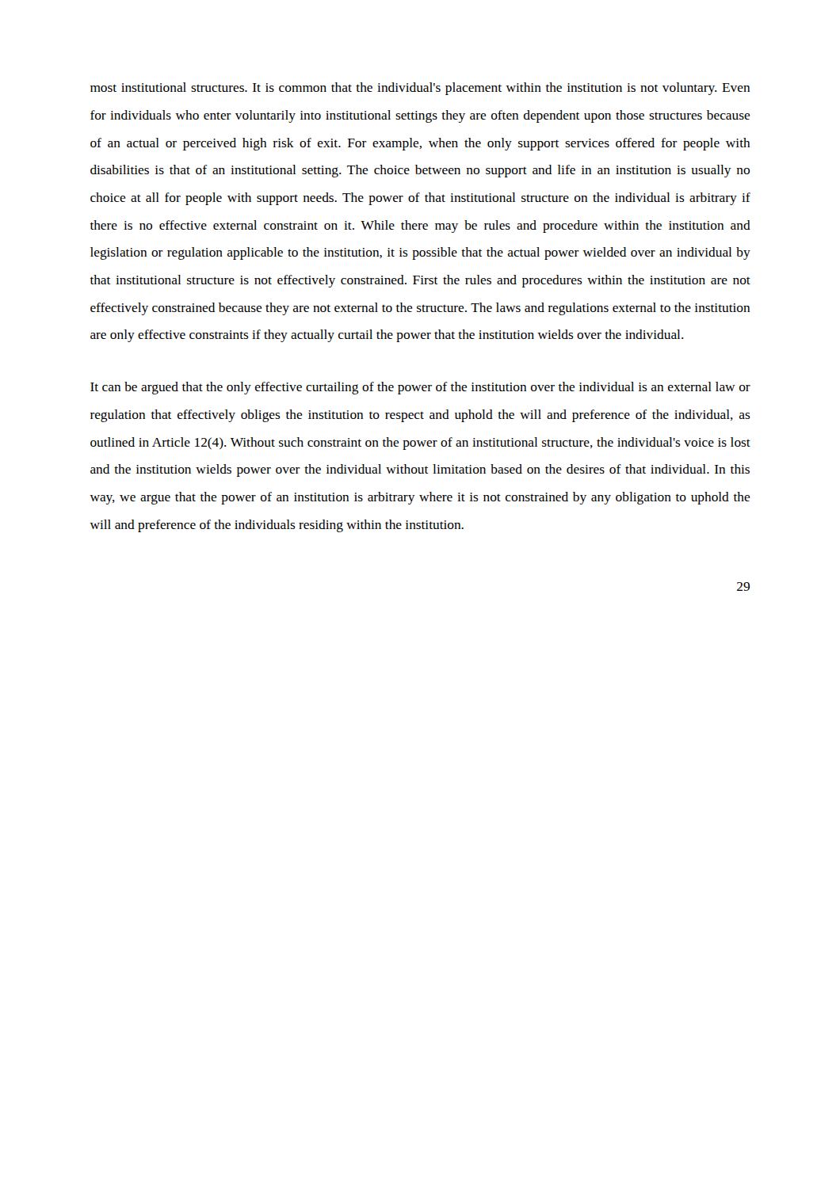most institutional structures. It is common that the individual's placement within the institution is not voluntary. Even for individuals who enter voluntarily into institutional settings they are often dependent upon those structures because of an actual or perceived high risk of exit. For example, when the only support services offered for people with disabilities is that of an institutional setting. The choice between no support and life in an institution is usually no choice at all for people with support needs. The power of that institutional structure on the individual is arbitrary if there is no effective external constraint on it. While there may be rules and procedure within the institution and legislation or regulation applicable to the institution, it is possible that the actual power wielded over an individual by that institutional structure is not effectively constrained. First the rules and procedures within the institution are not effectively constrained because they are not external to the structure. The laws and regulations external to the institution are only effective constraints if they actually curtail the power that the institution wields over the individual.
It can be argued that the only effective curtailing of the power of the institution over the individual is an external law or regulation that effectively obliges the institution to respect and uphold the will and preference of the individual, as outlined in Article 12(4). Without such constraint on the power of an institutional structure, the individual's voice is lost and the institution wields power over the individual without limitation based on the desires of that individual. In this way, we argue that the power of an institution is arbitrary where it is not constrained by any obligation to uphold the will and preference of the individuals residing within the institution.
29